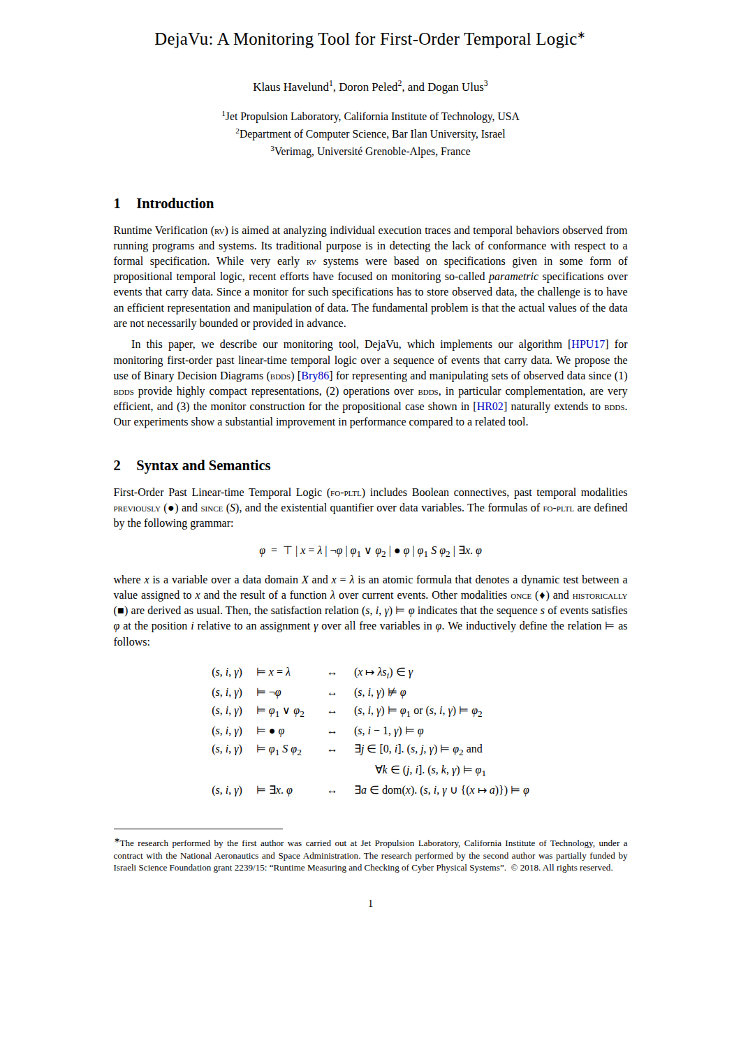DejaVu: A Monitoring Tool for First-Order Temporal Logic∗
Klaus Havelund1, Doron Peled2, and Dogan Ulus3
1Jet Propulsion Laboratory, California Institute of Technology, USA
2Department of Computer Science, Bar Ilan University, Israel
3Verimag, Université Grenoble-Alpes, France
1 Introduction
Runtime Verification (rv) is aimed at analyzing individual execution traces and temporal behaviors observed from running programs and systems. Its traditional purpose is in detecting the lack of conformance with respect to a formal specification. While very early rv systems were based on specifications given in some form of propositional temporal logic, recent efforts have focused on monitoring so-called parametric specifications over events that carry data. Since a monitor for such specifications has to store observed data, the challenge is to have an efficient representation and manipulation of data. The fundamental problem is that the actual values of the data are not necessarily bounded or provided in advance.
In this paper, we describe our monitoring tool, DejaVu, which implements our algorithm [HPU17] for monitoring first-order past linear-time temporal logic over a sequence of events that carry data. We propose the use of Binary Decision Diagrams (bdds) [Bry86] for representing and manipulating sets of observed data since (1) bdds provide highly compact representations, (2) operations over bdds, in particular complementation, are very efficient, and (3) the monitor construction for the propositional case shown in [HR02] naturally extends to bdds. Our experiments show a substantial improvement in performance compared to a related tool.
2 Syntax and Semantics
First-Order Past Linear-time Temporal Logic (fo-pltl) includes Boolean connectives, past temporal modalities previously (●) and since (S), and the existential quantifier over data variables. The formulas of fo-pltl are defined by the following grammar:
φ = ⊤ | x = λ | ¬φ | φ1 ∨ φ2 | ● φ | φ1 S φ2 | ∃x. φ
where x is a variable over a data domain X and x = λ is an atomic formula that denotes a dynamic test between a value assigned to x and the result of a function λ over current events. Other modalities once (♦) and historically (■) are derived as usual. Then, the satisfaction relation (s, i, γ) ⊨ φ indicates that the sequence s of events satisfies φ at the position i relative to an assignment γ over all free variables in φ. We inductively define the relation ⊨ as follows:
| ( s , i , γ ) | ⊨ x = λ | ↔ | ( x ↦ λs i ) ∈ γ |
| ( s , i , γ ) | ⊨ ¬ φ | ↔ | ( s , i , γ ) ⊭ φ |
| ( s , i , γ ) | ⊨ φ 1 ∨ φ 2 | ↔ | ( s , i , γ ) ⊨ φ 1 or ( s , i , γ ) ⊨ φ 2 |
| ( s , i , γ ) | ⊨ ● φ | ↔ | ( s , i − 1, γ ) ⊨ φ |
| ( s , i , γ ) | ⊨ φ 1 S φ 2 | ↔ | ∃ j ∈ [0, i ]. ( s , j , γ ) ⊨ φ 2 and |
| | | | ∀ k ∈ ( j , i ]. ( s , k , γ ) ⊨ φ 1 |
| ( s , i , γ ) | ⊨ ∃ x . φ | ↔ | ∃ a ∈ dom ( x ). ( s , i , γ ∪ {( x ↦ a )}) ⊨ φ |
∗The research performed by the first author was carried out at Jet Propulsion Laboratory, California Institute of Technology, under a contract with the National Aeronautics and Space Administration. The research performed by the second author was partially funded by Israeli Science Foundation grant 2239/15: “Runtime Measuring and Checking of Cyber Physical Systems”. © 2018. All rights reserved.
1